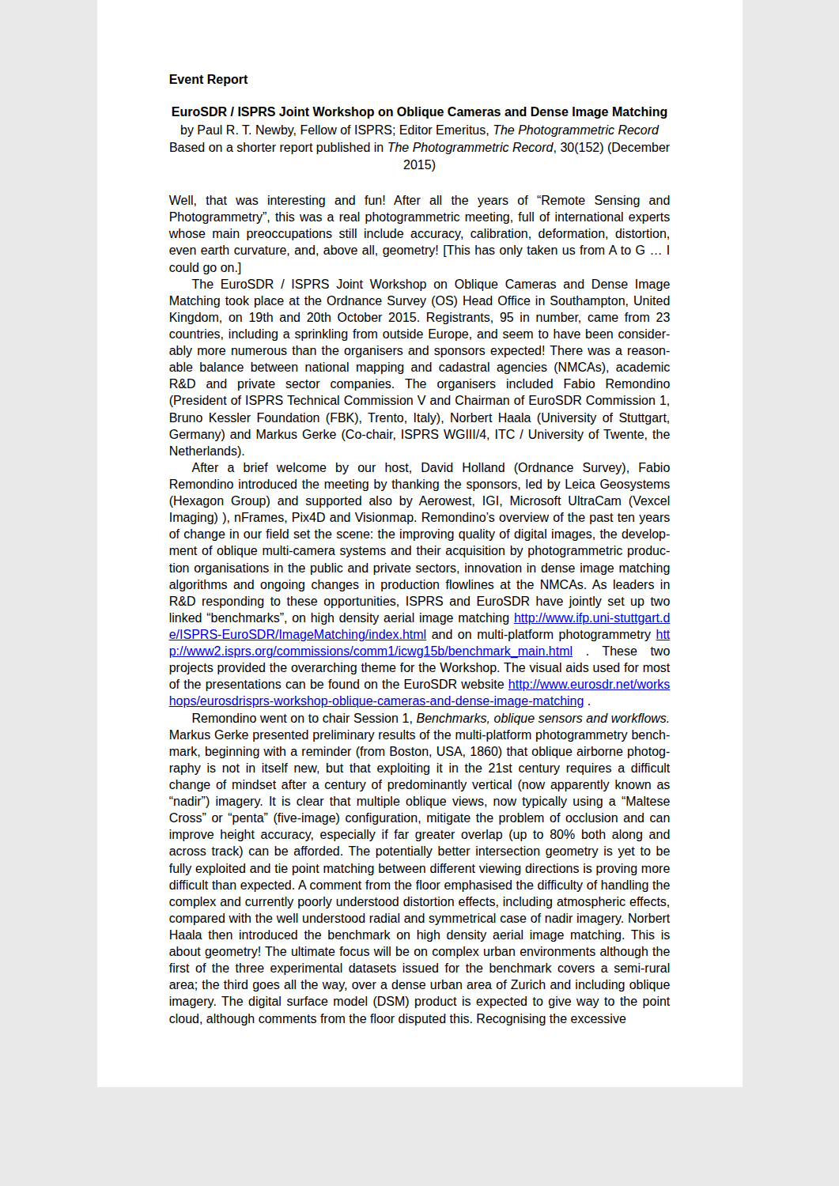Event Report
EuroSDR / ISPRS Joint Workshop on Oblique Cameras and Dense Image Matching
by Paul R. T. Newby, Fellow of ISPRS; Editor Emeritus, The Photogrammetric Record
Based on a shorter report published in The Photogrammetric Record, 30(152) (December 2015)
Well, that was interesting and fun! After all the years of “Remote Sensing and Photogrammetry”, this was a real photogrammetric meeting, full of international experts whose main preoccupations still include accuracy, calibration, deformation, distortion, even earth curvature, and, above all, geometry! [This has only taken us from A to G … I could go on.]
The EuroSDR / ISPRS Joint Workshop on Oblique Cameras and Dense Image Matching took place at the Ordnance Survey (OS) Head Office in Southampton, United Kingdom, on 19th and 20th October 2015. Registrants, 95 in number, came from 23 countries, including a sprinkling from outside Europe, and seem to have been considerably more numerous than the organisers and sponsors expected! There was a reasonable balance between national mapping and cadastral agencies (NMCAs), academic R&D and private sector companies. The organisers included Fabio Remondino (President of ISPRS Technical Commission V and Chairman of EuroSDR Commission 1, Bruno Kessler Foundation (FBK), Trento, Italy), Norbert Haala (University of Stuttgart, Germany) and Markus Gerke (Co-chair, ISPRS WGIII/4, ITC / University of Twente, the Netherlands).
After a brief welcome by our host, David Holland (Ordnance Survey), Fabio Remondino introduced the meeting by thanking the sponsors, led by Leica Geosystems (Hexagon Group) and supported also by Aerowest, IGI, Microsoft UltraCam (Vexcel Imaging) ), nFrames, Pix4D and Visionmap. Remondino’s overview of the past ten years of change in our field set the scene: the improving quality of digital images, the development of oblique multi-camera systems and their acquisition by photogrammetric production organisations in the public and private sectors, innovation in dense image matching algorithms and ongoing changes in production flowlines at the NMCAs. As leaders in R&D responding to these opportunities, ISPRS and EuroSDR have jointly set up two linked “benchmarks”, on high density aerial image matching http://www.ifp.uni-stuttgart.de/ISPRS-EuroSDR/ImageMatching/index.html and on multi-platform photogrammetry http://www2.isprs.org/commissions/comm1/icwg15b/benchmark_main.html . These two projects provided the overarching theme for the Workshop. The visual aids used for most of the presentations can be found on the EuroSDR website http://www.eurosdr.net/workshops/eurosdrisprs-workshop-oblique-cameras-and-dense-image-matching .
Remondino went on to chair Session 1, Benchmarks, oblique sensors and workflows. Markus Gerke presented preliminary results of the multi-platform photogrammetry benchmark, beginning with a reminder (from Boston, USA, 1860) that oblique airborne photography is not in itself new, but that exploiting it in the 21st century requires a difficult change of mindset after a century of predominantly vertical (now apparently known as “nadir”) imagery. It is clear that multiple oblique views, now typically using a “Maltese Cross” or “penta” (five-image) configuration, mitigate the problem of occlusion and can improve height accuracy, especially if far greater overlap (up to 80% both along and across track) can be afforded. The potentially better intersection geometry is yet to be fully exploited and tie point matching between different viewing directions is proving more difficult than expected. A comment from the floor emphasised the difficulty of handling the complex and currently poorly understood distortion effects, including atmospheric effects, compared with the well understood radial and symmetrical case of nadir imagery. Norbert Haala then introduced the benchmark on high density aerial image matching. This is about geometry! The ultimate focus will be on complex urban environments although the first of the three experimental datasets issued for the benchmark covers a semi-rural area; the third goes all the way, over a dense urban area of Zurich and including oblique imagery. The digital surface model (DSM) product is expected to give way to the point cloud, although comments from the floor disputed this. Recognising the excessive